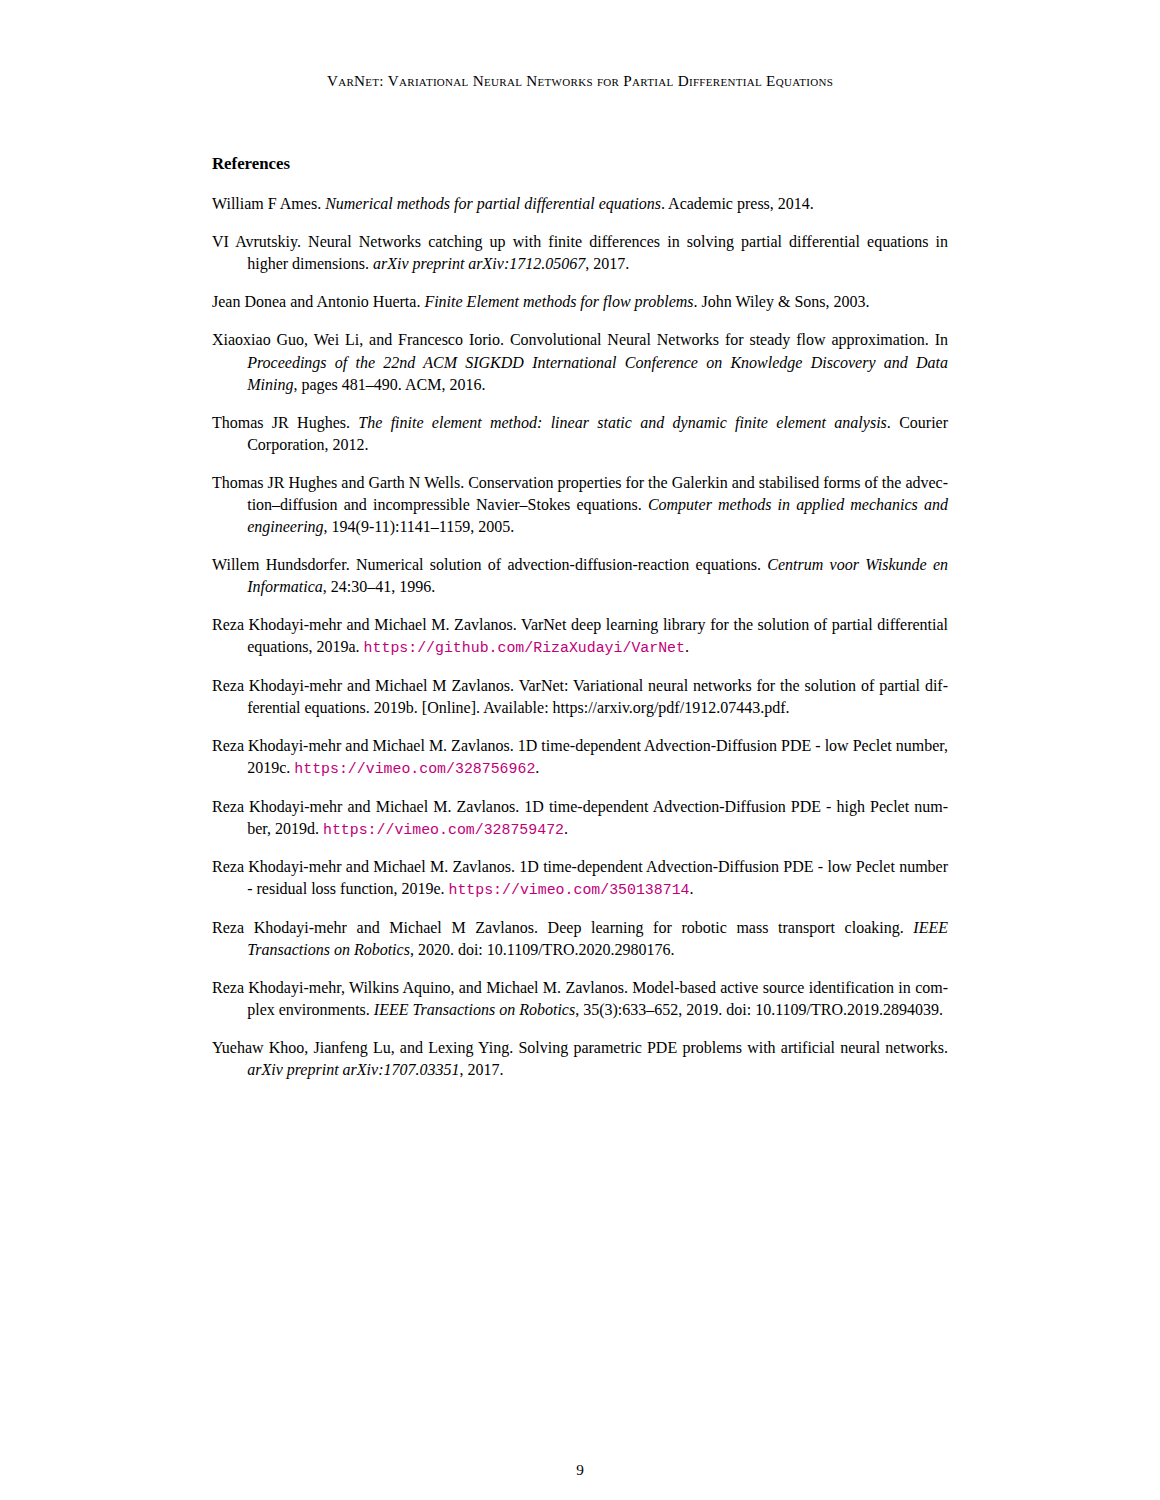VarNet: Variational Neural Networks for Partial Differential Equations
References
William F Ames. Numerical methods for partial differential equations. Academic press, 2014.
VI Avrutskiy. Neural Networks catching up with finite differences in solving partial differential equations in higher dimensions. arXiv preprint arXiv:1712.05067, 2017.
Jean Donea and Antonio Huerta. Finite Element methods for flow problems. John Wiley & Sons, 2003.
Xiaoxiao Guo, Wei Li, and Francesco Iorio. Convolutional Neural Networks for steady flow approximation. In Proceedings of the 22nd ACM SIGKDD International Conference on Knowledge Discovery and Data Mining, pages 481–490. ACM, 2016.
Thomas JR Hughes. The finite element method: linear static and dynamic finite element analysis. Courier Corporation, 2012.
Thomas JR Hughes and Garth N Wells. Conservation properties for the Galerkin and stabilised forms of the advection–diffusion and incompressible Navier–Stokes equations. Computer methods in applied mechanics and engineering, 194(9-11):1141–1159, 2005.
Willem Hundsdorfer. Numerical solution of advection-diffusion-reaction equations. Centrum voor Wiskunde en Informatica, 24:30–41, 1996.
Reza Khodayi-mehr and Michael M. Zavlanos. VarNet deep learning library for the solution of partial differential equations, 2019a. https://github.com/RizaXudayi/VarNet.
Reza Khodayi-mehr and Michael M Zavlanos. VarNet: Variational neural networks for the solution of partial differential equations. 2019b. [Online]. Available: https://arxiv.org/pdf/1912.07443.pdf.
Reza Khodayi-mehr and Michael M. Zavlanos. 1D time-dependent Advection-Diffusion PDE - low Peclet number, 2019c. https://vimeo.com/328756962.
Reza Khodayi-mehr and Michael M. Zavlanos. 1D time-dependent Advection-Diffusion PDE - high Peclet number, 2019d. https://vimeo.com/328759472.
Reza Khodayi-mehr and Michael M. Zavlanos. 1D time-dependent Advection-Diffusion PDE - low Peclet number - residual loss function, 2019e. https://vimeo.com/350138714.
Reza Khodayi-mehr and Michael M Zavlanos. Deep learning for robotic mass transport cloaking. IEEE Transactions on Robotics, 2020. doi: 10.1109/TRO.2020.2980176.
Reza Khodayi-mehr, Wilkins Aquino, and Michael M. Zavlanos. Model-based active source identification in complex environments. IEEE Transactions on Robotics, 35(3):633–652, 2019. doi: 10.1109/TRO.2019.2894039.
Yuehaw Khoo, Jianfeng Lu, and Lexing Ying. Solving parametric PDE problems with artificial neural networks. arXiv preprint arXiv:1707.03351, 2017.
9